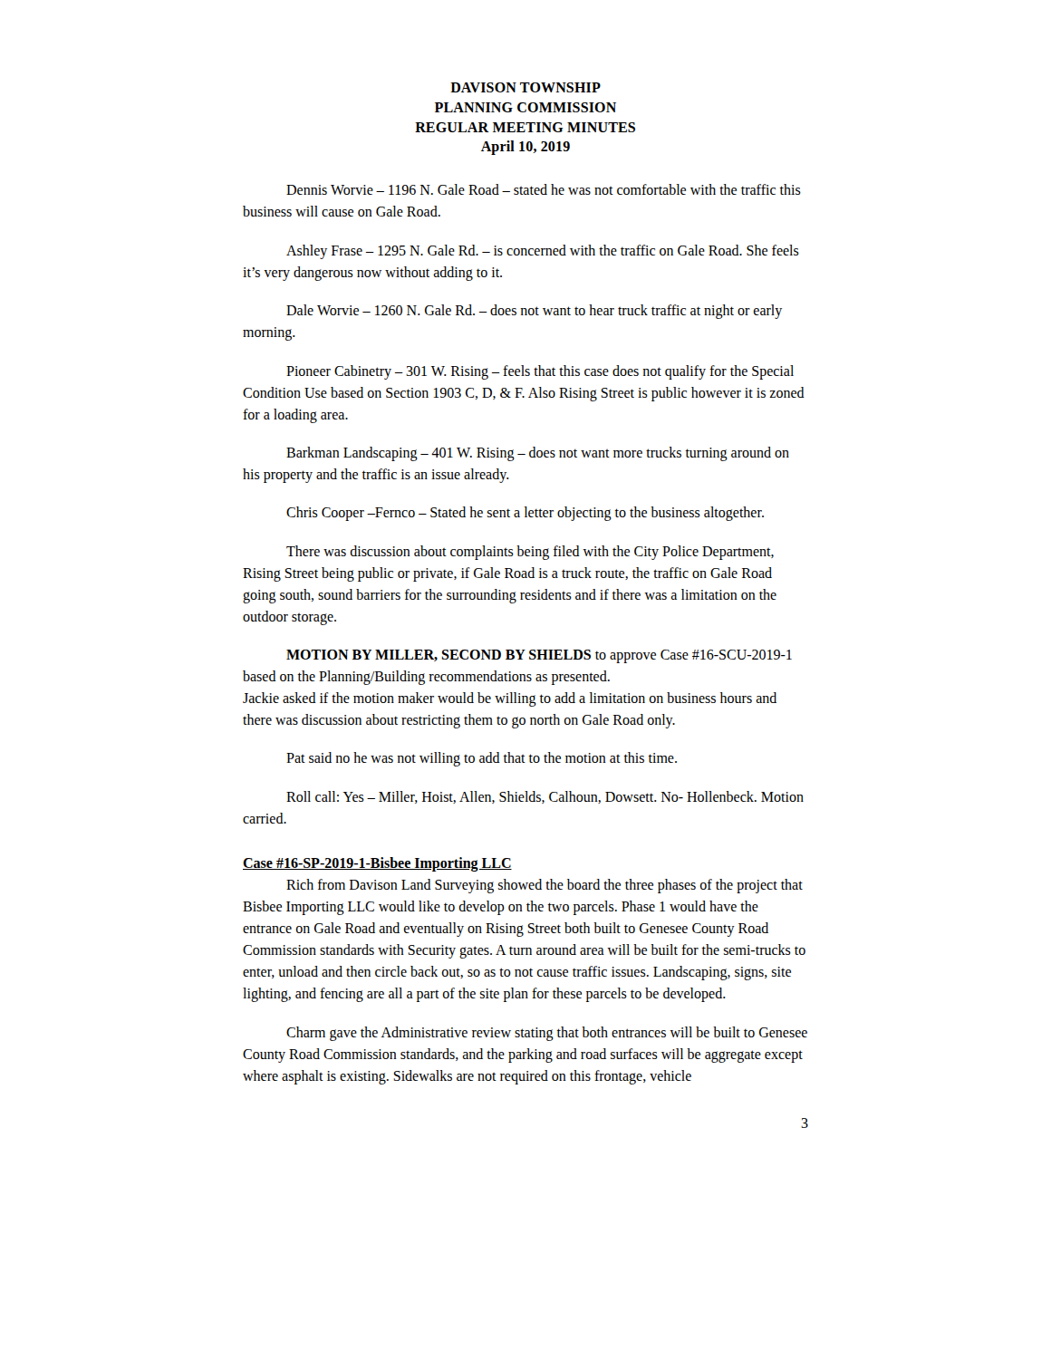DAVISON TOWNSHIP
PLANNING COMMISSION
REGULAR MEETING MINUTES
April 10, 2019
Dennis Worvie – 1196 N. Gale Road – stated he was not comfortable with the traffic this business will cause on Gale Road.
Ashley Frase – 1295 N. Gale Rd. – is concerned with the traffic on Gale Road. She feels it’s very dangerous now without adding to it.
Dale Worvie – 1260 N. Gale Rd. – does not want to hear truck traffic at night or early morning.
Pioneer Cabinetry – 301 W. Rising – feels that this case does not qualify for the Special Condition Use based on Section 1903 C, D, & F. Also Rising Street is public however it is zoned for a loading area.
Barkman Landscaping – 401 W. Rising – does not want more trucks turning around on his property and the traffic is an issue already.
Chris Cooper –Fernco – Stated he sent a letter objecting to the business altogether.
There was discussion about complaints being filed with the City Police Department, Rising Street being public or private, if Gale Road is a truck route, the traffic on Gale Road going south, sound barriers for the surrounding residents and if there was a limitation on the outdoor storage.
MOTION BY MILLER, SECOND BY SHIELDS to approve Case #16-SCU-2019-1 based on the Planning/Building recommendations as presented.
Jackie asked if the motion maker would be willing to add a limitation on business hours and there was discussion about restricting them to go north on Gale Road only.
Pat said no he was not willing to add that to the motion at this time.
Roll call: Yes – Miller, Hoist, Allen, Shields, Calhoun, Dowsett. No- Hollenbeck. Motion carried.
Case #16-SP-2019-1-Bisbee Importing LLC
Rich from Davison Land Surveying showed the board the three phases of the project that Bisbee Importing LLC would like to develop on the two parcels. Phase 1 would have the entrance on Gale Road and eventually on Rising Street both built to Genesee County Road Commission standards with Security gates. A turn around area will be built for the semi-trucks to enter, unload and then circle back out, so as to not cause traffic issues. Landscaping, signs, site lighting, and fencing are all a part of the site plan for these parcels to be developed.
Charm gave the Administrative review stating that both entrances will be built to Genesee County Road Commission standards, and the parking and road surfaces will be aggregate except where asphalt is existing. Sidewalks are not required on this frontage, vehicle
3